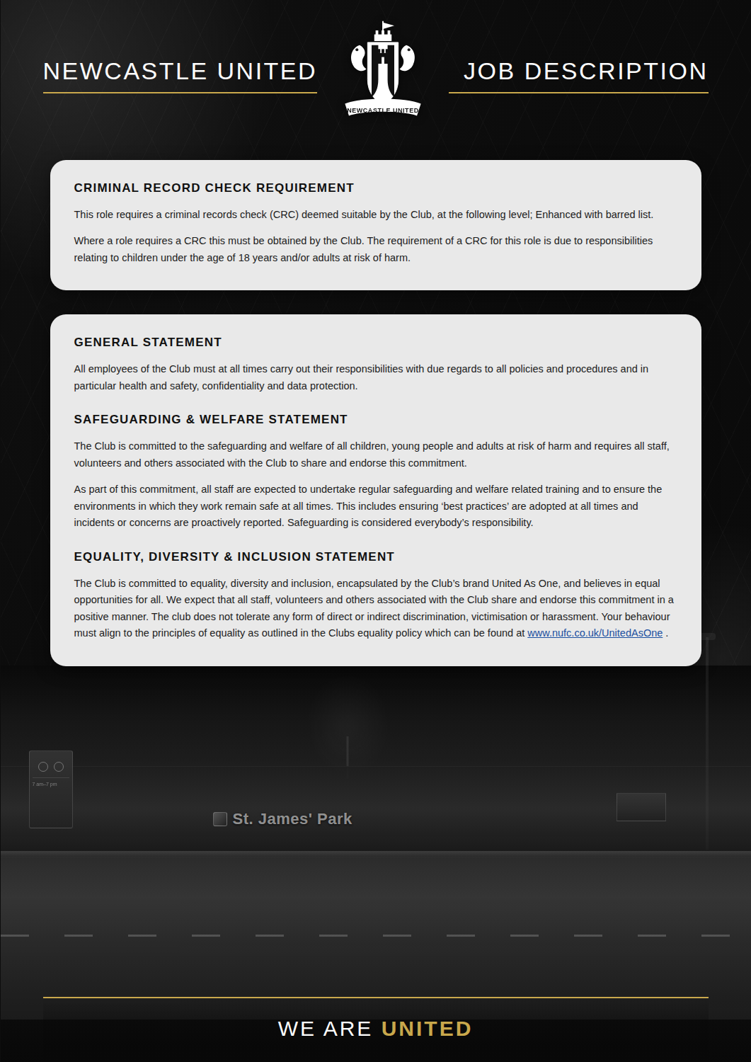7 am–7 pm
St. James' Park
Newcastle United
NEWCASTLE UNITED
Job Description
Criminal Record Check Requirement
This role requires a criminal records check (CRC) deemed suitable by the Club, at the following level; Enhanced with barred list.
Where a role requires a CRC this must be obtained by the Club. The requirement of a CRC for this role is due to responsibilities relating to children under the age of 18 years and/or adults at risk of harm.
General Statement
All employees of the Club must at all times carry out their responsibilities with due regards to all policies and procedures and in particular health and safety, confidentiality and data protection.
Safeguarding & Welfare Statement
The Club is committed to the safeguarding and welfare of all children, young people and adults at risk of harm and requires all staff, volunteers and others associated with the Club to share and endorse this commitment.
As part of this commitment, all staff are expected to undertake regular safeguarding and welfare related training and to ensure the environments in which they work remain safe at all times. This includes ensuring ‘best practices’ are adopted at all times and incidents or concerns are proactively reported. Safeguarding is considered everybody’s responsibility.
Equality, Diversity & Inclusion Statement
The Club is committed to equality, diversity and inclusion, encapsulated by the Club’s brand United As One, and believes in equal opportunities for all. We expect that all staff, volunteers and others associated with the Club share and endorse this commitment in a positive manner. The club does not tolerate any form of direct or indirect discrimination, victimisation or harassment. Your behaviour must align to the principles of equality as outlined in the Clubs equality policy which can be found at www.nufc.co.uk/UnitedAsOne .
We are United